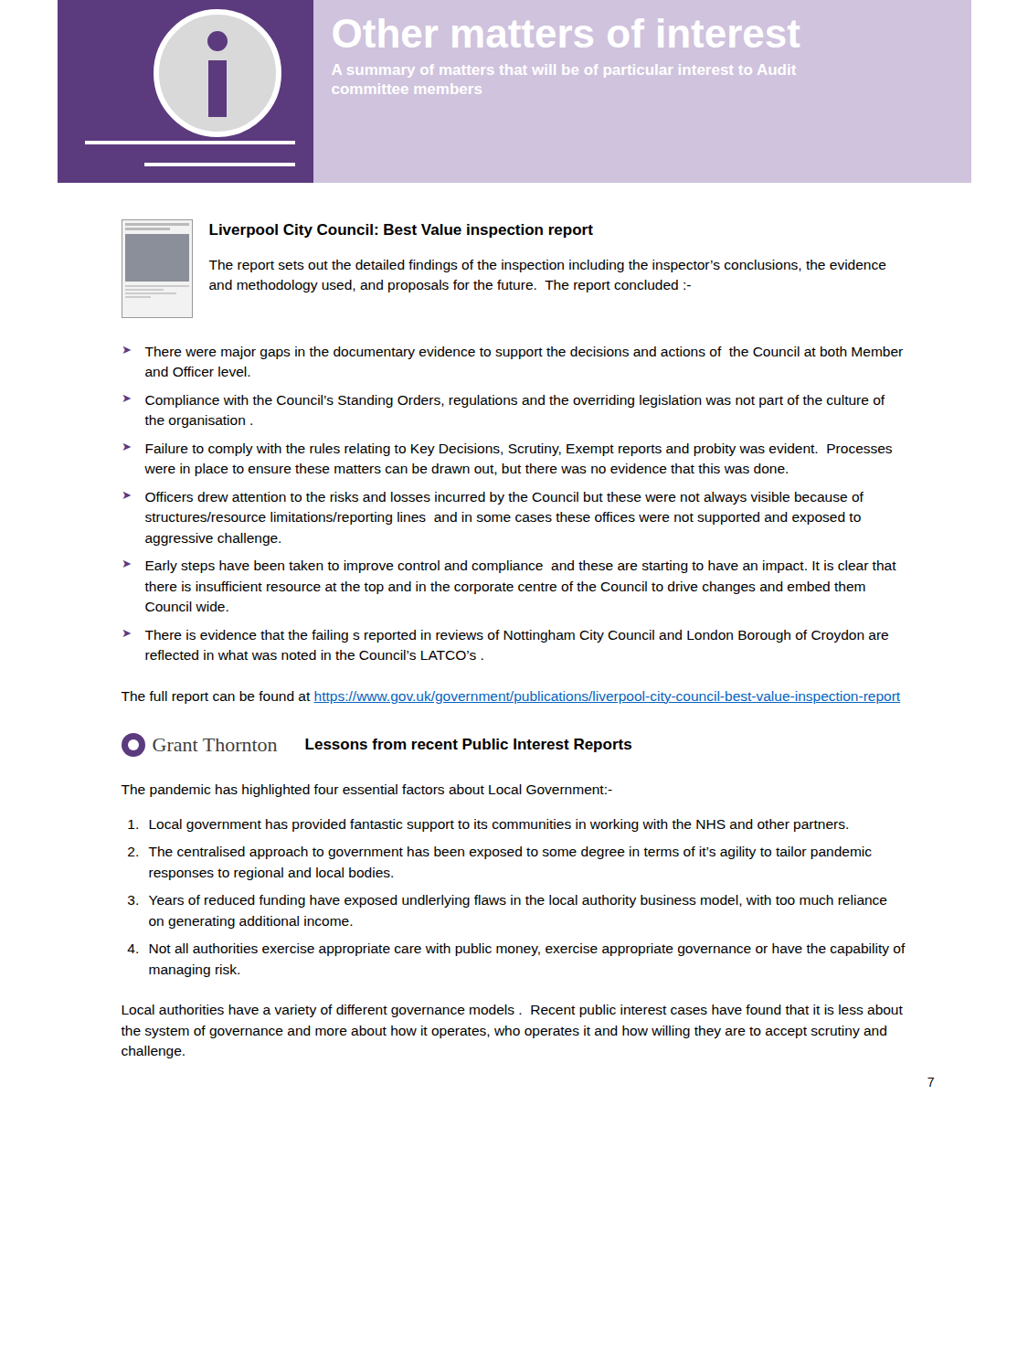Other matters of interest
A summary of matters that will be of particular interest to Audit
committee members
Liverpool City Council: Best Value inspection report
The report sets out the detailed findings of the inspection including the inspector’s conclusions, the evidence and methodology used, and proposals for the future. The report concluded :-
There were major gaps in the documentary evidence to support the decisions and actions of the Council at both Member and Officer level.
Compliance with the Council’s Standing Orders, regulations and the overriding legislation was not part of the culture of the organisation .
Failure to comply with the rules relating to Key Decisions, Scrutiny, Exempt reports and probity was evident. Processes were in place to ensure these matters can be drawn out, but there was no evidence that this was done.
Officers drew attention to the risks and losses incurred by the Council but these were not always visible because of structures/resource limitations/reporting lines and in some cases these offices were not supported and exposed to aggressive challenge.
Early steps have been taken to improve control and compliance and these are starting to have an impact. It is clear that there is insufficient resource at the top and in the corporate centre of the Council to drive changes and embed them Council wide.
There is evidence that the failing s reported in reviews of Nottingham City Council and London Borough of Croydon are reflected in what was noted in the Council’s LATCO’s .
The full report can be found at https://www.gov.uk/government/publications/liverpool-city-council-best-value-inspection-report
Grant Thornton
Lessons from recent Public Interest Reports
The pandemic has highlighted four essential factors about Local Government:-
Local government has provided fantastic support to its communities in working with the NHS and other partners.
The centralised approach to government has been exposed to some degree in terms of it’s agility to tailor pandemic responses to regional and local bodies.
Years of reduced funding have exposed undlerlying flaws in the local authority business model, with too much reliance on generating additional income.
Not all authorities exercise appropriate care with public money, exercise appropriate governance or have the capability of managing risk.
Local authorities have a variety of different governance models . Recent public interest cases have found that it is less about the system of governance and more about how it operates, who operates it and how willing they are to accept scrutiny and challenge.
7